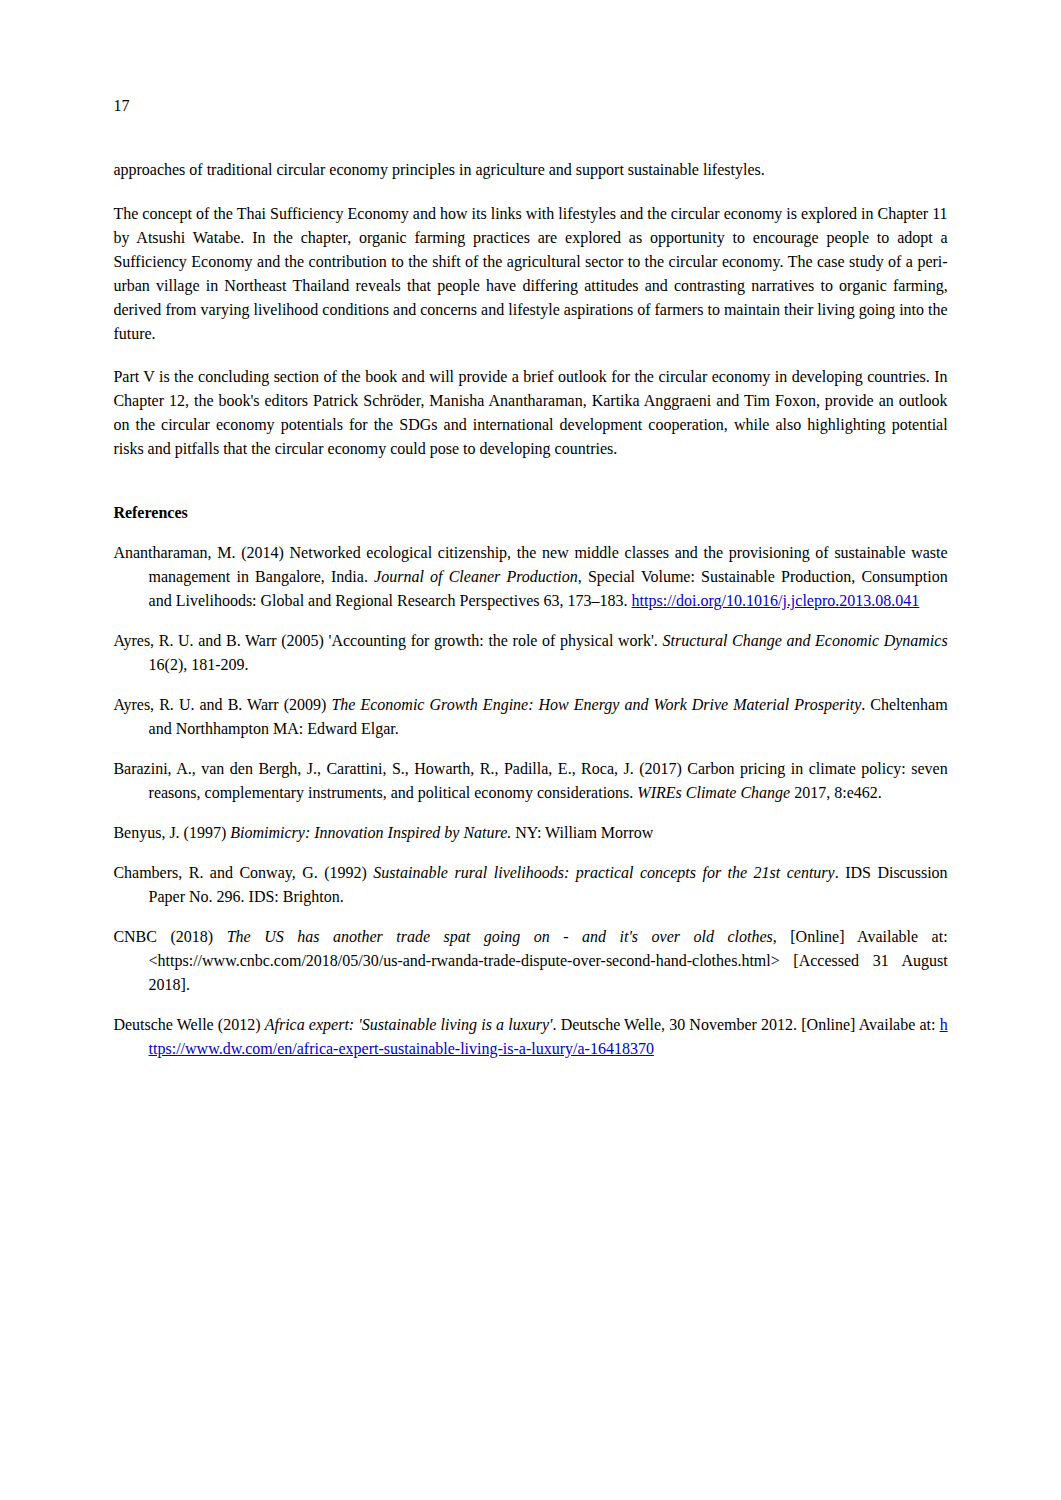17
approaches of traditional circular economy principles in agriculture and support sustainable lifestyles.
The concept of the Thai Sufficiency Economy and how its links with lifestyles and the circular economy is explored in Chapter 11 by Atsushi Watabe. In the chapter, organic farming practices are explored as opportunity to encourage people to adopt a Sufficiency Economy and the contribution to the shift of the agricultural sector to the circular economy. The case study of a peri-urban village in Northeast Thailand reveals that people have differing attitudes and contrasting narratives to organic farming, derived from varying livelihood conditions and concerns and lifestyle aspirations of farmers to maintain their living going into the future.
Part V is the concluding section of the book and will provide a brief outlook for the circular economy in developing countries. In Chapter 12, the book's editors Patrick Schröder, Manisha Anantharaman, Kartika Anggraeni and Tim Foxon, provide an outlook on the circular economy potentials for the SDGs and international development cooperation, while also highlighting potential risks and pitfalls that the circular economy could pose to developing countries.
References
Anantharaman, M. (2014) Networked ecological citizenship, the new middle classes and the provisioning of sustainable waste management in Bangalore, India. Journal of Cleaner Production, Special Volume: Sustainable Production, Consumption and Livelihoods: Global and Regional Research Perspectives 63, 173–183. https://doi.org/10.1016/j.jclepro.2013.08.041
Ayres, R. U. and B. Warr (2005) 'Accounting for growth: the role of physical work'. Structural Change and Economic Dynamics 16(2), 181-209.
Ayres, R. U. and B. Warr (2009) The Economic Growth Engine: How Energy and Work Drive Material Prosperity. Cheltenham and Northhampton MA: Edward Elgar.
Barazini, A., van den Bergh, J., Carattini, S., Howarth, R., Padilla, E., Roca, J. (2017) Carbon pricing in climate policy: seven reasons, complementary instruments, and political economy considerations. WIREs Climate Change 2017, 8:e462.
Benyus, J. (1997) Biomimicry: Innovation Inspired by Nature. NY: William Morrow
Chambers, R. and Conway, G. (1992) Sustainable rural livelihoods: practical concepts for the 21st century. IDS Discussion Paper No. 296. IDS: Brighton.
CNBC (2018) The US has another trade spat going on - and it's over old clothes, [Online] Available at: <https://www.cnbc.com/2018/05/30/us-and-rwanda-trade-dispute-over-second-hand-clothes.html> [Accessed 31 August 2018].
Deutsche Welle (2012) Africa expert: 'Sustainable living is a luxury'. Deutsche Welle, 30 November 2012. [Online] Availabe at: https://www.dw.com/en/africa-expert-sustainable-living-is-a-luxury/a-16418370